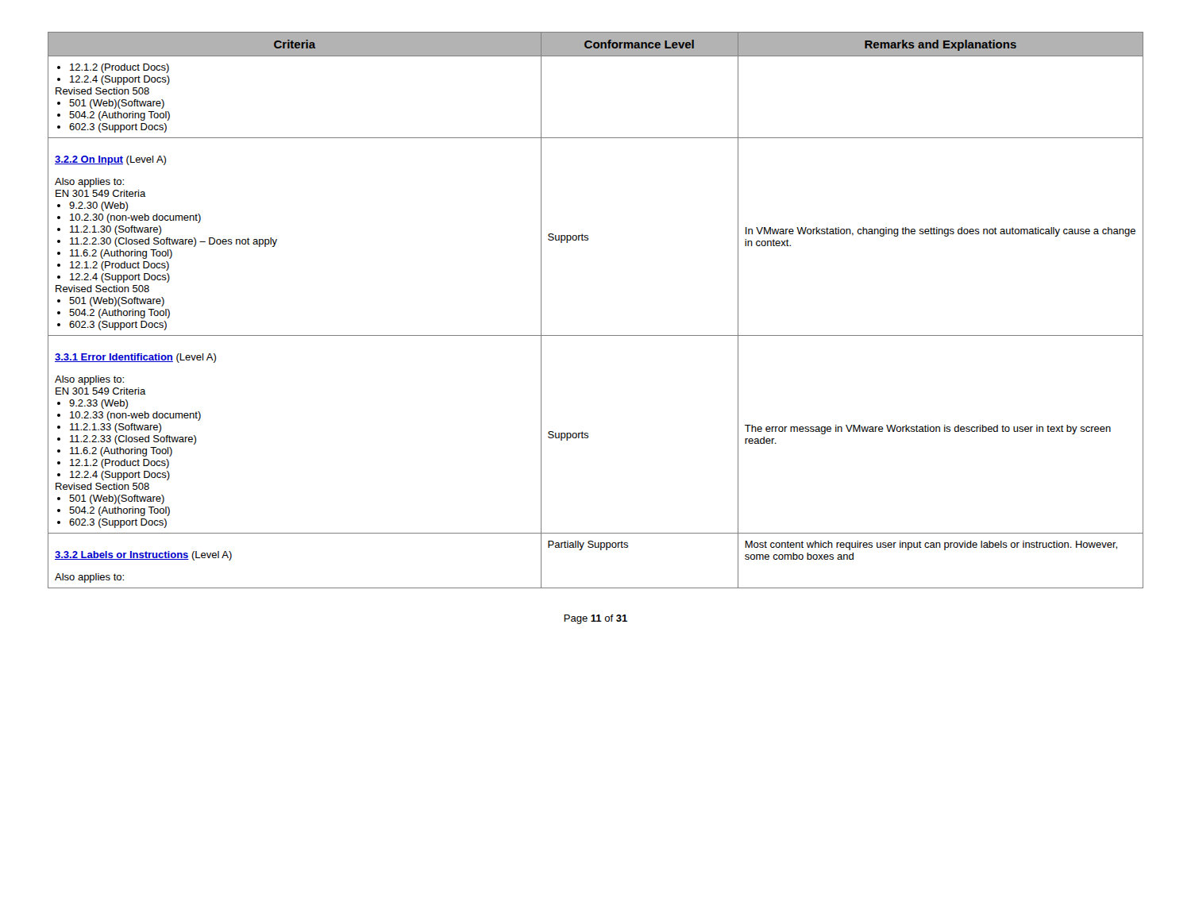| Criteria | Conformance Level | Remarks and Explanations |
| --- | --- | --- |
| 12.1.2 (Product Docs) 12.2.4 (Support Docs) Revised Section 508 501 (Web)(Software) 504.2 (Authoring Tool) 602.3 (Support Docs) | | |
| 3.2.2 On Input (Level A) Also applies to: EN 301 549 Criteria 9.2.30 (Web) 10.2.30 (non-web document) 11.2.1.30 (Software) 11.2.2.30 (Closed Software) – Does not apply 11.6.2 (Authoring Tool) 12.1.2 (Product Docs) 12.2.4 (Support Docs) Revised Section 508 501 (Web)(Software) 504.2 (Authoring Tool) 602.3 (Support Docs) | Supports | In VMware Workstation, changing the settings does not automatically cause a change in context. |
| 3.3.1 Error Identification (Level A) Also applies to: EN 301 549 Criteria 9.2.33 (Web) 10.2.33 (non-web document) 11.2.1.33 (Software) 11.2.2.33 (Closed Software) 11.6.2 (Authoring Tool) 12.1.2 (Product Docs) 12.2.4 (Support Docs) Revised Section 508 501 (Web)(Software) 504.2 (Authoring Tool) 602.3 (Support Docs) | Supports | The error message in VMware Workstation is described to user in text by screen reader. |
| 3.3.2 Labels or Instructions (Level A) Also applies to: | Partially Supports | Most content which requires user input can provide labels or instruction. However, some combo boxes and |
Page 11 of 31